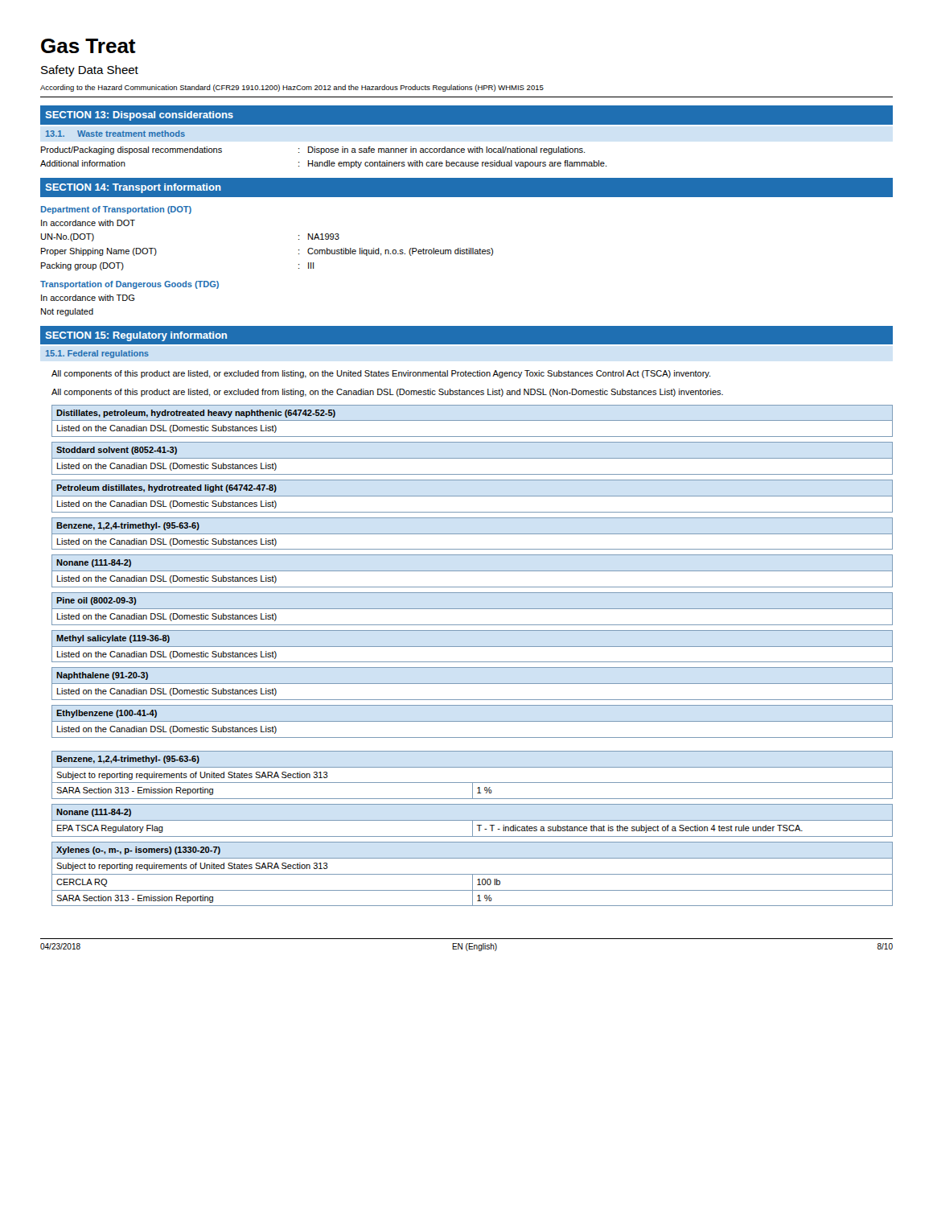Gas Treat
Safety Data Sheet
According to the Hazard Communication Standard (CFR29 1910.1200) HazCom 2012 and the Hazardous Products Regulations (HPR) WHMIS 2015
SECTION 13: Disposal considerations
13.1. Waste treatment methods
Product/Packaging disposal recommendations
:
Dispose in a safe manner in accordance with local/national regulations.
Additional information
:
Handle empty containers with care because residual vapours are flammable.
SECTION 14: Transport information
Department of Transportation (DOT)
In accordance with DOT
UN-No.(DOT)
:
NA1993
Proper Shipping Name (DOT)
:
Combustible liquid, n.o.s. (Petroleum distillates)
Packing group (DOT)
:
III
Transportation of Dangerous Goods (TDG)
In accordance with TDG
Not regulated
SECTION 15: Regulatory information
15.1. Federal regulations
All components of this product are listed, or excluded from listing, on the United States Environmental Protection Agency Toxic Substances Control Act (TSCA) inventory.
All components of this product are listed, or excluded from listing, on the Canadian DSL (Domestic Substances List) and NDSL (Non-Domestic Substances List) inventories.
| Distillates, petroleum, hydrotreated heavy naphthenic (64742-52-5) |
| Listed on the Canadian DSL (Domestic Substances List) |
| Stoddard solvent (8052-41-3) |
| Listed on the Canadian DSL (Domestic Substances List) |
| Petroleum distillates, hydrotreated light (64742-47-8) |
| Listed on the Canadian DSL (Domestic Substances List) |
| Benzene, 1,2,4-trimethyl- (95-63-6) |
| Listed on the Canadian DSL (Domestic Substances List) |
| Nonane (111-84-2) |
| Listed on the Canadian DSL (Domestic Substances List) |
| Pine oil (8002-09-3) |
| Listed on the Canadian DSL (Domestic Substances List) |
| Methyl salicylate (119-36-8) |
| Listed on the Canadian DSL (Domestic Substances List) |
| Naphthalene (91-20-3) |
| Listed on the Canadian DSL (Domestic Substances List) |
| Ethylbenzene (100-41-4) |
| Listed on the Canadian DSL (Domestic Substances List) |
| Benzene, 1,2,4-trimethyl- (95-63-6) |
| Subject to reporting requirements of United States SARA Section 313 |
| SARA Section 313 - Emission Reporting | 1 % |
| Nonane (111-84-2) |
| EPA TSCA Regulatory Flag | T - T - indicates a substance that is the subject of a Section 4 test rule under TSCA. |
| Xylenes (o-, m-, p- isomers) (1330-20-7) |
| Subject to reporting requirements of United States SARA Section 313 |
| CERCLA RQ | 100 lb |
| SARA Section 313 - Emission Reporting | 1 % |
04/23/2018
EN (English)
8/10